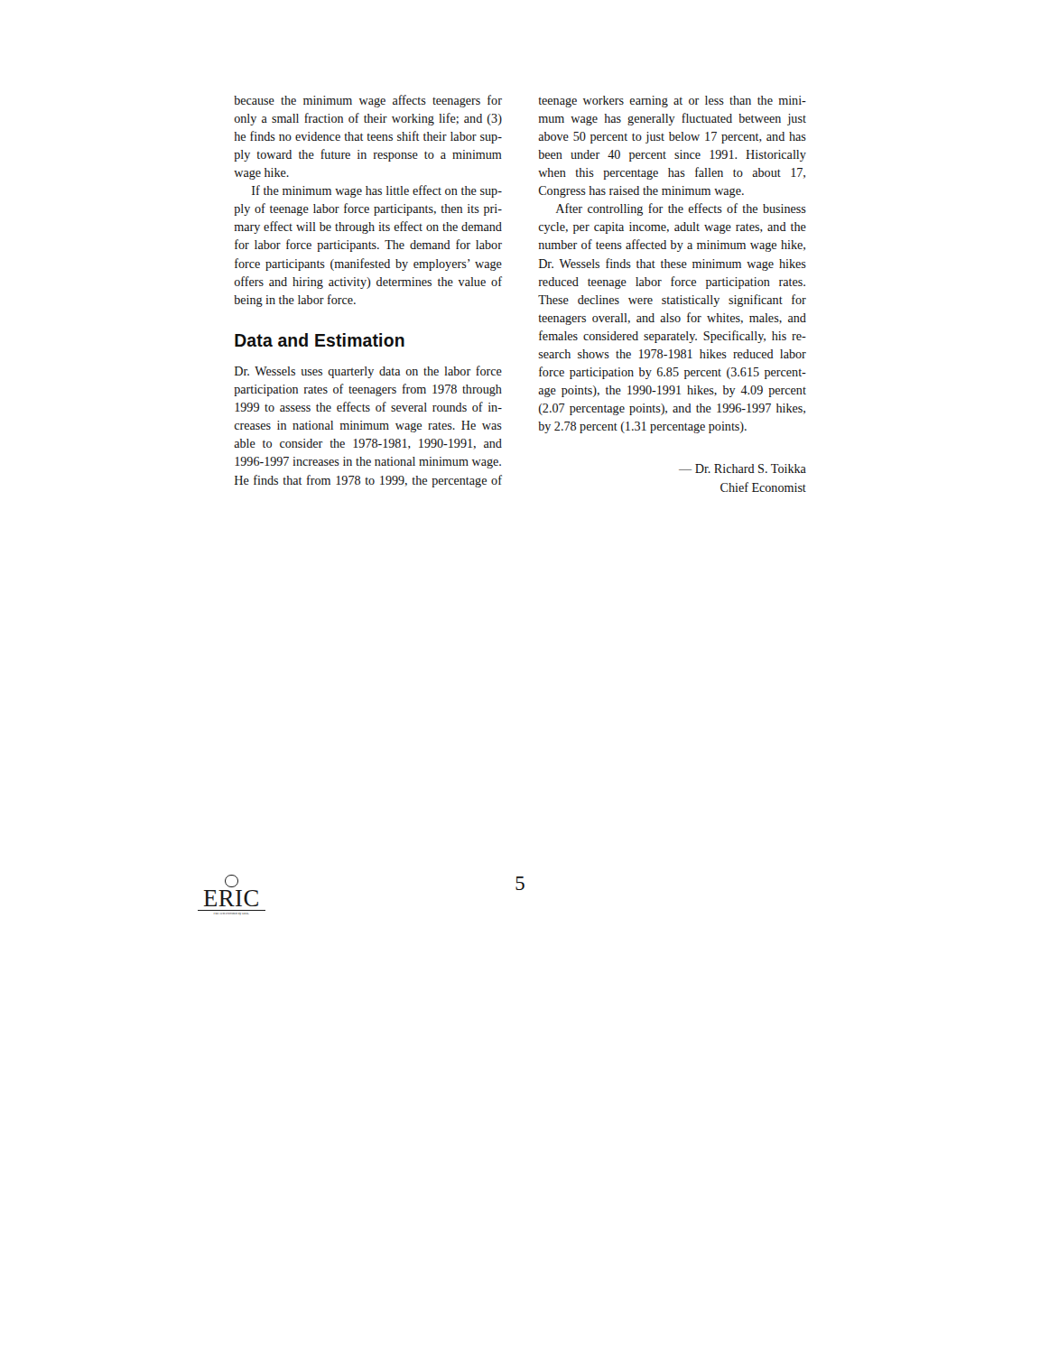because the minimum wage affects teenagers for only a small fraction of their working life; and (3) he finds no evidence that teens shift their labor supply toward the future in response to a minimum wage hike.
If the minimum wage has little effect on the supply of teenage labor force participants, then its primary effect will be through its effect on the demand for labor force participants. The demand for labor force participants (manifested by employers’ wage offers and hiring activity) determines the value of being in the labor force.
Data and Estimation
Dr. Wessels uses quarterly data on the labor force participation rates of teenagers from 1978 through 1999 to assess the effects of several rounds of increases in national minimum wage rates. He was able to consider the 1978-1981, 1990-1991, and 1996-1997 increases in the national minimum wage. He finds that from 1978 to 1999, the percentage of teenage workers earning at or less than the minimum wage has generally fluctuated between just above 50 percent to just below 17 percent, and has been under 40 percent since 1991. Historically when this percentage has fallen to about 17, Congress has raised the minimum wage.
After controlling for the effects of the business cycle, per capita income, adult wage rates, and the number of teens affected by a minimum wage hike, Dr. Wessels finds that these minimum wage hikes reduced teenage labor force participation rates. These declines were statistically significant for teenagers overall, and also for whites, males, and females considered separately. Specifically, his research shows the 1978-1981 hikes reduced labor force participation by 6.85 percent (3.615 percentage points), the 1990-1991 hikes, by 4.09 percent (2.07 percentage points), and the 1996-1997 hikes, by 2.78 percent (1.31 percentage points).
— Dr. Richard S. Toikka
Chief Economist
ERIC
Full Text Provided by ERIC
5